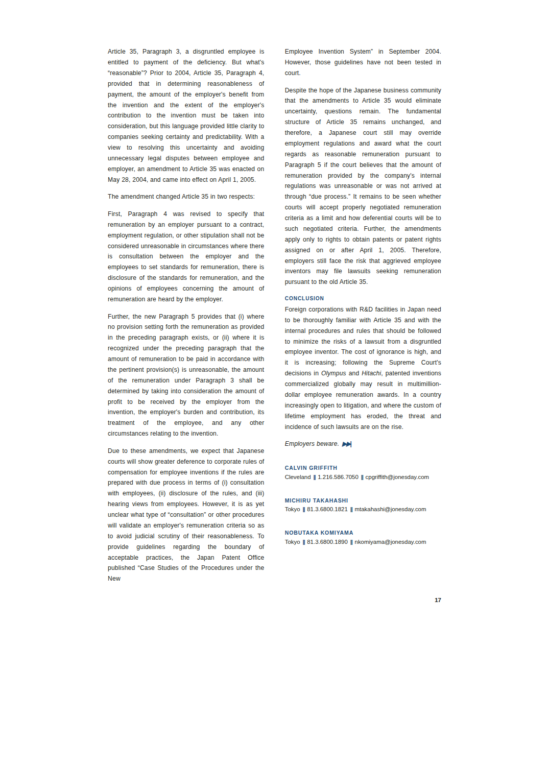Article 35, Paragraph 3, a disgruntled employee is entitled to payment of the deficiency. But what's “reasonable”? Prior to 2004, Article 35, Paragraph 4, provided that in determining reasonableness of payment, the amount of the employer's benefit from the invention and the extent of the employer's contribution to the invention must be taken into consideration, but this language provided little clarity to companies seeking certainty and predictability. With a view to resolving this uncertainty and avoiding unnecessary legal disputes between employee and employer, an amendment to Article 35 was enacted on May 28, 2004, and came into effect on April 1, 2005.
The amendment changed Article 35 in two respects:
First, Paragraph 4 was revised to specify that remuneration by an employer pursuant to a contract, employment regulation, or other stipulation shall not be considered unreasonable in circumstances where there is consultation between the employer and the employees to set standards for remuneration, there is disclosure of the standards for remuneration, and the opinions of employees concerning the amount of remuneration are heard by the employer.
Further, the new Paragraph 5 provides that (i) where no provision setting forth the remuneration as provided in the preceding paragraph exists, or (ii) where it is recognized under the preceding paragraph that the amount of remuneration to be paid in accordance with the pertinent provision(s) is unreasonable, the amount of the remuneration under Paragraph 3 shall be determined by taking into consideration the amount of profit to be received by the employer from the invention, the employer's burden and contribution, its treatment of the employee, and any other circumstances relating to the invention.
Due to these amendments, we expect that Japanese courts will show greater deference to corporate rules of compensation for employee inventions if the rules are prepared with due process in terms of (i) consultation with employees, (ii) disclosure of the rules, and (iii) hearing views from employees. However, it is as yet unclear what type of “consultation” or other procedures will validate an employer's remuneration criteria so as to avoid judicial scrutiny of their reasonableness. To provide guidelines regarding the boundary of acceptable practices, the Japan Patent Office published “Case Studies of the Procedures under the New
Employee Invention System” in September 2004. However, those guidelines have not been tested in court.
Despite the hope of the Japanese business community that the amendments to Article 35 would eliminate uncertainty, questions remain. The fundamental structure of Article 35 remains unchanged, and therefore, a Japanese court still may override employment regulations and award what the court regards as reasonable remuneration pursuant to Paragraph 5 if the court believes that the amount of remuneration provided by the company's internal regulations was unreasonable or was not arrived at through “due process.” It remains to be seen whether courts will accept properly negotiated remuneration criteria as a limit and how deferential courts will be to such negotiated criteria. Further, the amendments apply only to rights to obtain patents or patent rights assigned on or after April 1, 2005. Therefore, employers still face the risk that aggrieved employee inventors may file lawsuits seeking remuneration pursuant to the old Article 35.
Conclusion
Foreign corporations with R&D facilities in Japan need to be thoroughly familiar with Article 35 and with the internal procedures and rules that should be followed to minimize the risks of a lawsuit from a disgruntled employee inventor. The cost of ignorance is high, and it is increasing; following the Supreme Court's decisions in Olympus and Hitachi, patented inventions commercialized globally may result in multimillion-dollar employee remuneration awards. In a country increasingly open to litigation, and where the custom of lifetime employment has eroded, the threat and incidence of such lawsuits are on the rise.
Employers beware. ▶▶|
Calvin Griffith
Cleveland||1.216.586.7050||cpgriffith@jonesday.com
Michiru Takahashi
Tokyo||81.3.6800.1821||mtakahashi@jonesday.com
Nobutaka Komiyama
Tokyo||81.3.6800.1890||nkomiyama@jonesday.com
17